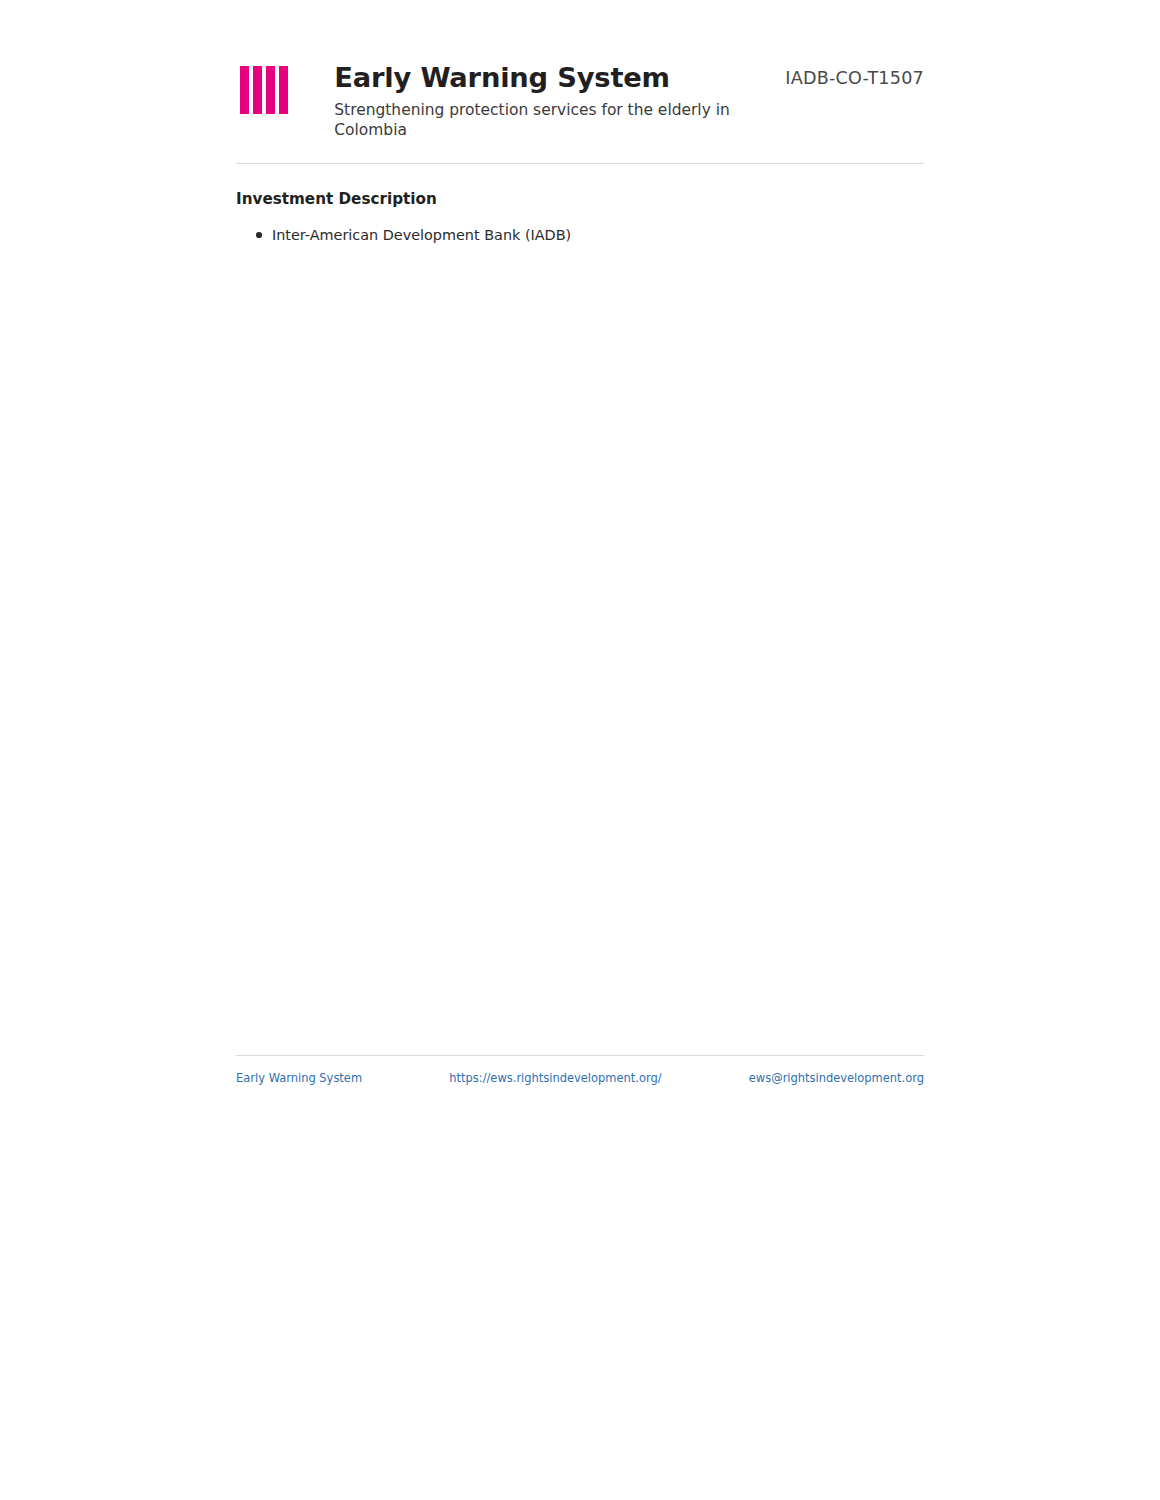Early Warning System
Strengthening protection services for the elderly in Colombia
IADB-CO-T1507
Investment Description
Inter-American Development Bank (IADB)
Early Warning System
https://ews.rightsindevelopment.org/
ews@rightsindevelopment.org